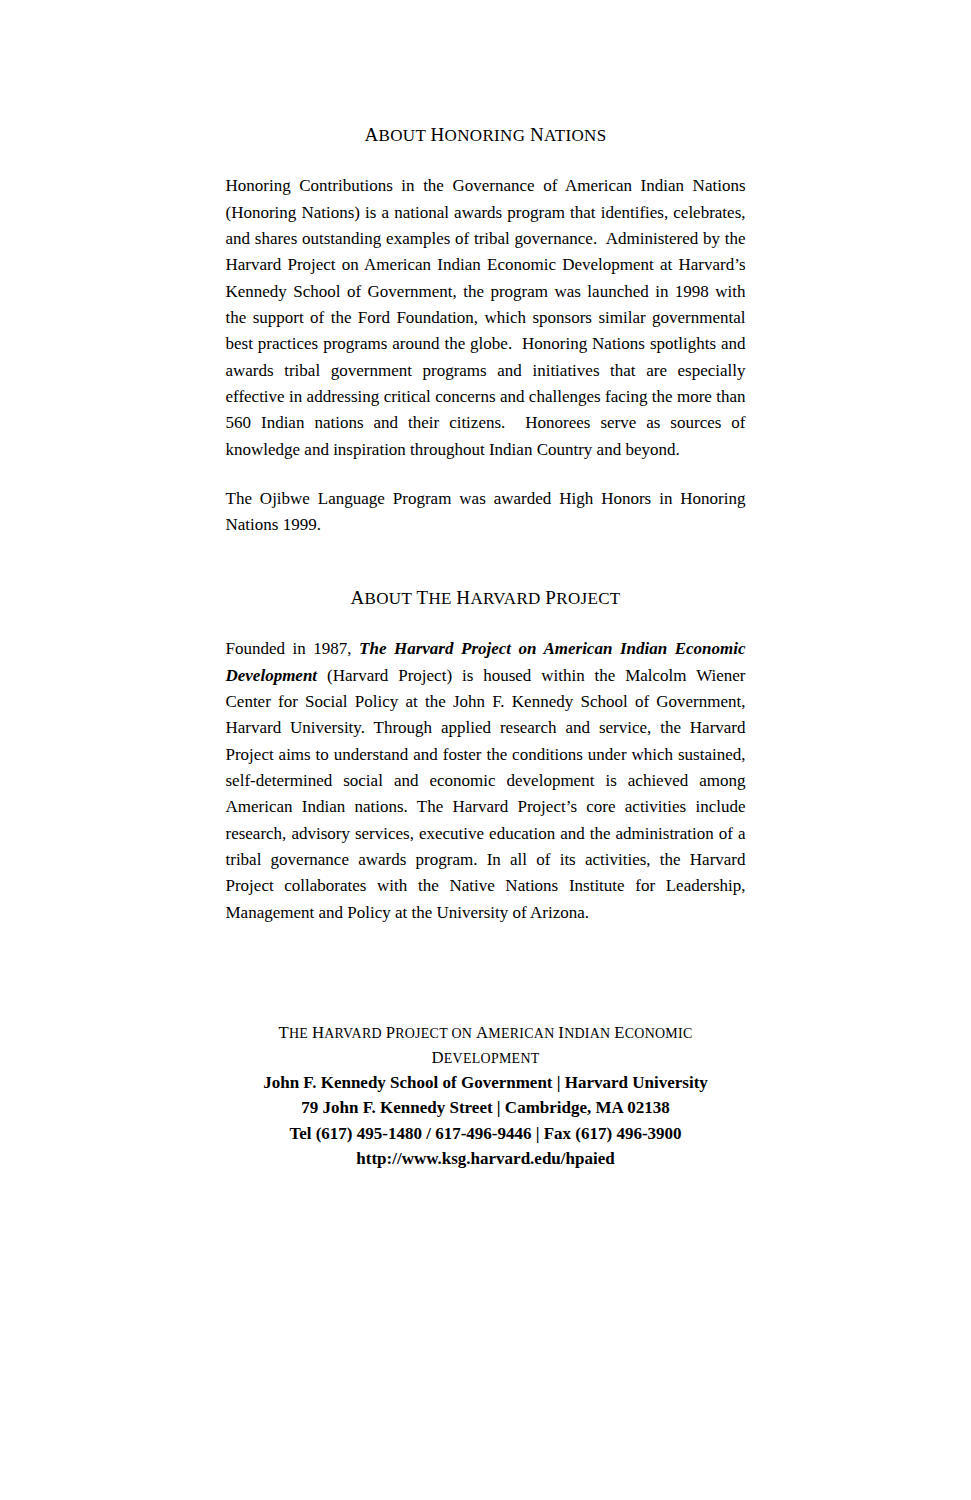About Honoring Nations
Honoring Contributions in the Governance of American Indian Nations (Honoring Nations) is a national awards program that identifies, celebrates, and shares outstanding examples of tribal governance. Administered by the Harvard Project on American Indian Economic Development at Harvard’s Kennedy School of Government, the program was launched in 1998 with the support of the Ford Foundation, which sponsors similar governmental best practices programs around the globe. Honoring Nations spotlights and awards tribal government programs and initiatives that are especially effective in addressing critical concerns and challenges facing the more than 560 Indian nations and their citizens. Honorees serve as sources of knowledge and inspiration throughout Indian Country and beyond.
The Ojibwe Language Program was awarded High Honors in Honoring Nations 1999.
About The Harvard Project
Founded in 1987, The Harvard Project on American Indian Economic Development (Harvard Project) is housed within the Malcolm Wiener Center for Social Policy at the John F. Kennedy School of Government, Harvard University. Through applied research and service, the Harvard Project aims to understand and foster the conditions under which sustained, self-determined social and economic development is achieved among American Indian nations. The Harvard Project’s core activities include research, advisory services, executive education and the administration of a tribal governance awards program. In all of its activities, the Harvard Project collaborates with the Native Nations Institute for Leadership, Management and Policy at the University of Arizona.
The Harvard Project on American Indian Economic Development
John F. Kennedy School of Government | Harvard University
79 John F. Kennedy Street | Cambridge, MA 02138
Tel (617) 495-1480 / 617-496-9446 | Fax (617) 496-3900
http://www.ksg.harvard.edu/hpaied